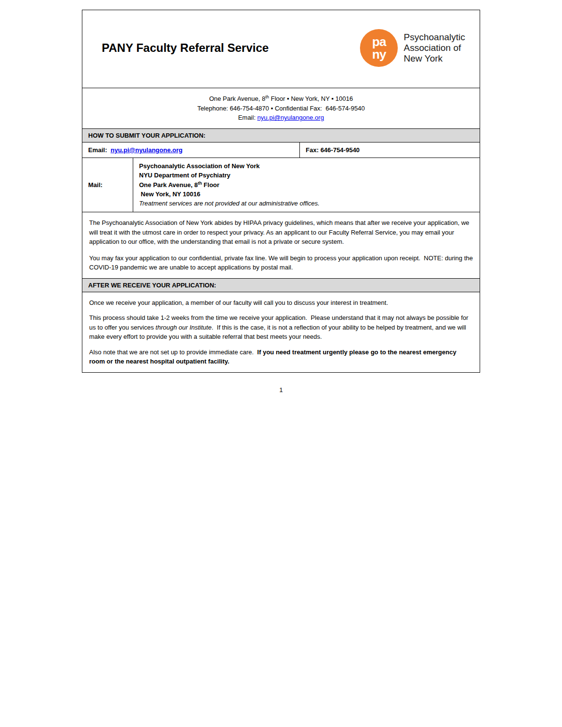PANY Faculty Referral Service
pa
ny
Psychoanalytic
Association of
New York
One Park Avenue, 8th Floor ▪ New York, NY ▪ 10016
Telephone: 646-754-4870 ▪ Confidential Fax: 646-574-9540
Email: nyu.pi@nyulangone.org
HOW TO SUBMIT YOUR APPLICATION:
Email: nyu.pi@nyulangone.org
Fax: 646-754-9540
Mail:
Psychoanalytic Association of New York
NYU Department of Psychiatry
One Park Avenue, 8th Floor
New York, NY 10016
Treatment services are not provided at our administrative offices.
The Psychoanalytic Association of New York abides by HIPAA privacy guidelines, which means that after we receive your application, we will treat it with the utmost care in order to respect your privacy. As an applicant to our Faculty Referral Service, you may email your application to our office, with the understanding that email is not a private or secure system.
You may fax your application to our confidential, private fax line. We will begin to process your application upon receipt. NOTE: during the COVID-19 pandemic we are unable to accept applications by postal mail.
AFTER WE RECEIVE YOUR APPLICATION:
Once we receive your application, a member of our faculty will call you to discuss your interest in treatment.
This process should take 1-2 weeks from the time we receive your application. Please understand that it may not always be possible for us to offer you services through our Institute. If this is the case, it is not a reflection of your ability to be helped by treatment, and we will make every effort to provide you with a suitable referral that best meets your needs.
Also note that we are not set up to provide immediate care. If you need treatment urgently please go to the nearest emergency room or the nearest hospital outpatient facility.
1